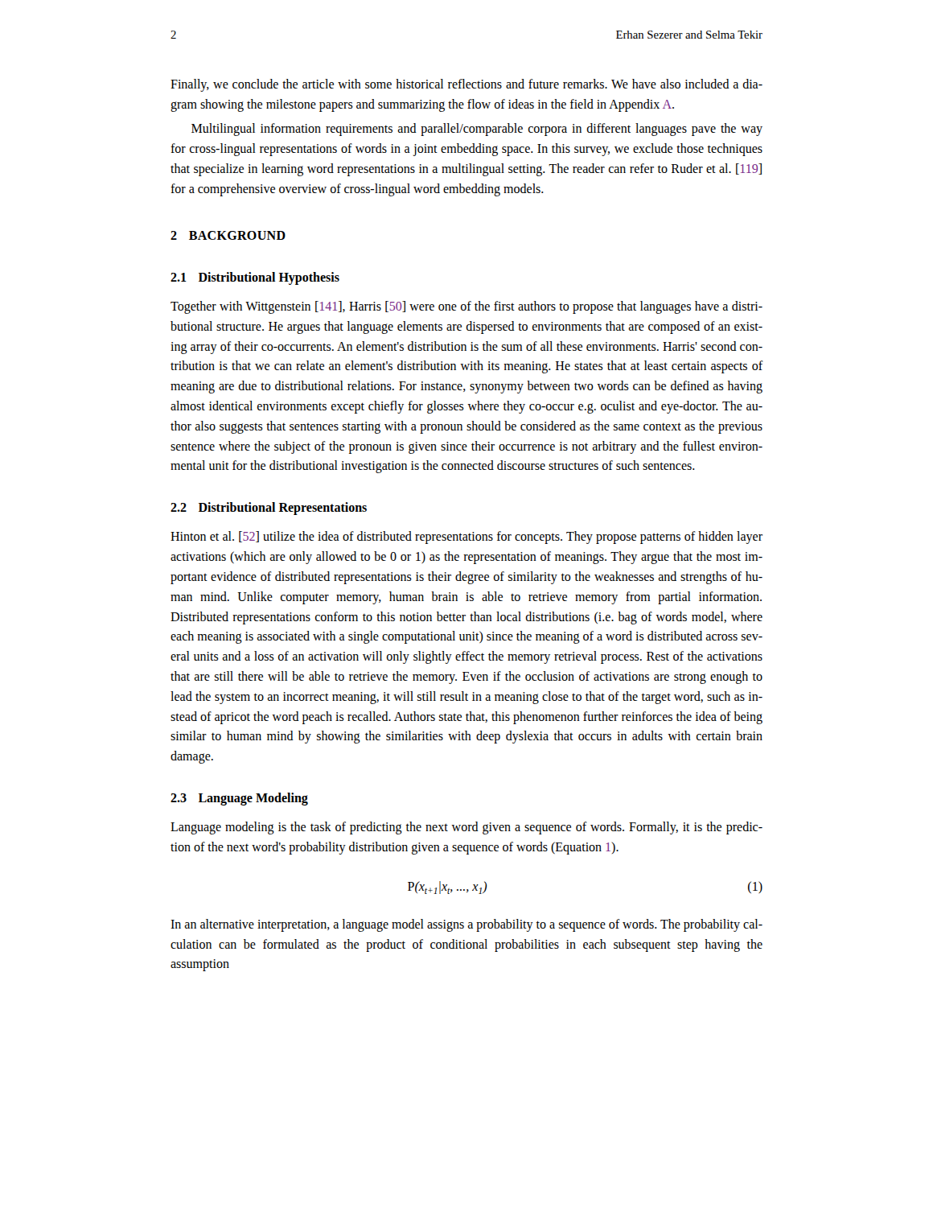2 Erhan Sezerer and Selma Tekir
Finally, we conclude the article with some historical reflections and future remarks. We have also included a diagram showing the milestone papers and summarizing the flow of ideas in the field in Appendix A.
Multilingual information requirements and parallel/comparable corpora in different languages pave the way for cross-lingual representations of words in a joint embedding space. In this survey, we exclude those techniques that specialize in learning word representations in a multilingual setting. The reader can refer to Ruder et al. [119] for a comprehensive overview of cross-lingual word embedding models.
2 BACKGROUND
2.1 Distributional Hypothesis
Together with Wittgenstein [141], Harris [50] were one of the first authors to propose that languages have a distributional structure. He argues that language elements are dispersed to environments that are composed of an existing array of their co-occurrents. An element's distribution is the sum of all these environments. Harris' second contribution is that we can relate an element's distribution with its meaning. He states that at least certain aspects of meaning are due to distributional relations. For instance, synonymy between two words can be defined as having almost identical environments except chiefly for glosses where they co-occur e.g. oculist and eye-doctor. The author also suggests that sentences starting with a pronoun should be considered as the same context as the previous sentence where the subject of the pronoun is given since their occurrence is not arbitrary and the fullest environmental unit for the distributional investigation is the connected discourse structures of such sentences.
2.2 Distributional Representations
Hinton et al. [52] utilize the idea of distributed representations for concepts. They propose patterns of hidden layer activations (which are only allowed to be 0 or 1) as the representation of meanings. They argue that the most important evidence of distributed representations is their degree of similarity to the weaknesses and strengths of human mind. Unlike computer memory, human brain is able to retrieve memory from partial information. Distributed representations conform to this notion better than local distributions (i.e. bag of words model, where each meaning is associated with a single computational unit) since the meaning of a word is distributed across several units and a loss of an activation will only slightly effect the memory retrieval process. Rest of the activations that are still there will be able to retrieve the memory. Even if the occlusion of activations are strong enough to lead the system to an incorrect meaning, it will still result in a meaning close to that of the target word, such as instead of apricot the word peach is recalled. Authors state that, this phenomenon further reinforces the idea of being similar to human mind by showing the similarities with deep dyslexia that occurs in adults with certain brain damage.
2.3 Language Modeling
Language modeling is the task of predicting the next word given a sequence of words. Formally, it is the prediction of the next word's probability distribution given a sequence of words (Equation 1).
P(xt+1|xt, ..., x1) (1)
In an alternative interpretation, a language model assigns a probability to a sequence of words. The probability calculation can be formulated as the product of conditional probabilities in each subsequent step having the assumption